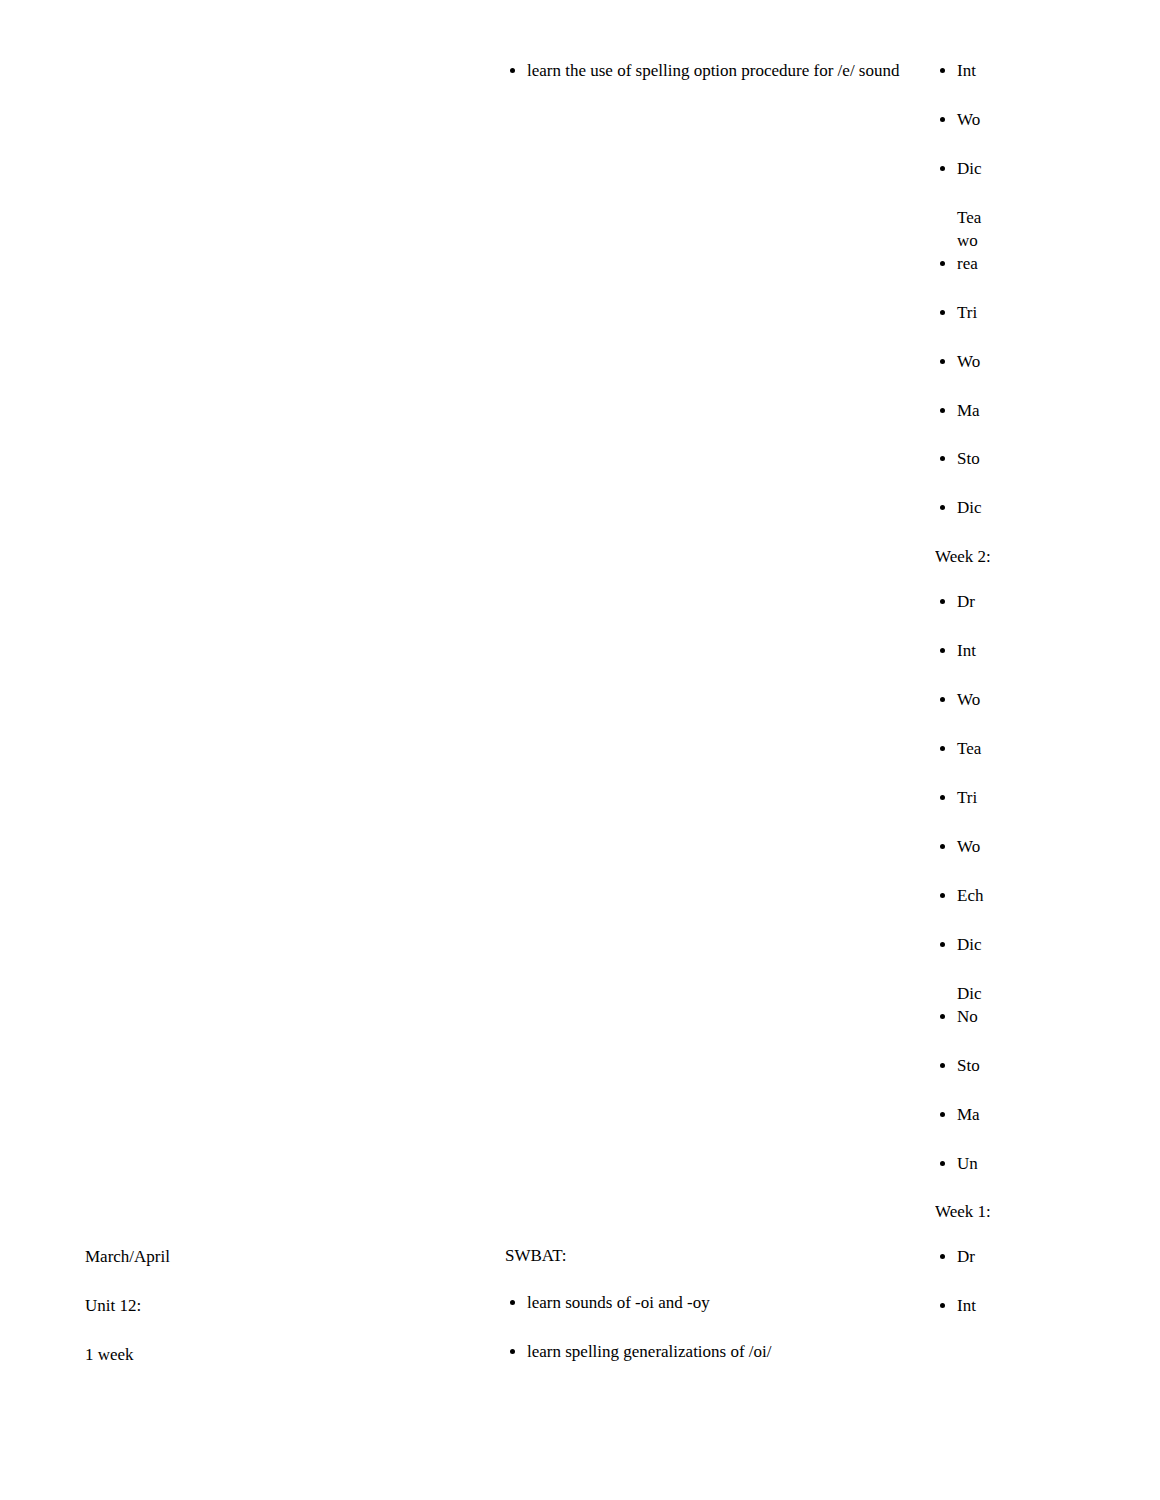learn the use of spelling option procedure for /e/ sound
Int
Wo
Dic
Tea
wo
rea
Tri
Wo
Ma
Sto
Dic
Week 2:
Dr
Int
Wo
Tea
Tri
Wo
Ech
Dic
Dic
No
Sto
Ma
Un
Week 1:
March/April
Unit 12:
1 week
SWBAT:
learn sounds of -oi and -oy
learn spelling generalizations of /oi/
Dr
Int